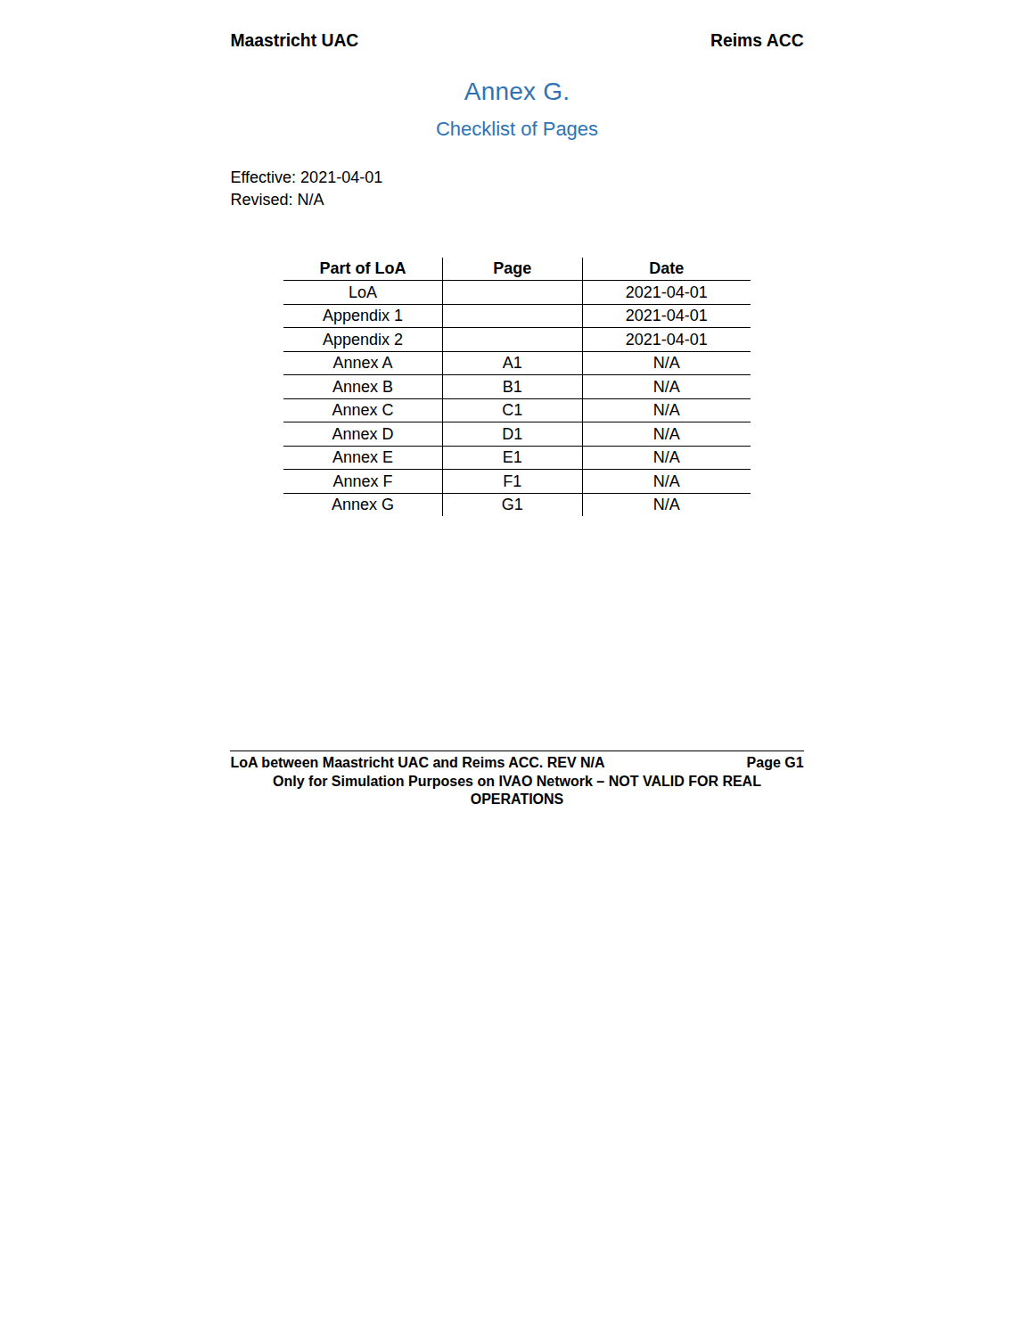Maastricht UAC Reims ACC
Annex G.
Checklist of Pages
Effective: 2021-04-01
Revised: N/A
| Part of LoA | Page | Date |
| --- | --- | --- |
| LoA | | 2021-04-01 |
| Appendix 1 | | 2021-04-01 |
| Appendix 2 | | 2021-04-01 |
| Annex A | A1 | N/A |
| Annex B | B1 | N/A |
| Annex C | C1 | N/A |
| Annex D | D1 | N/A |
| Annex E | E1 | N/A |
| Annex F | F1 | N/A |
| Annex G | G1 | N/A |
LoA between Maastricht UAC and Reims ACC. REV N/A Page G1
Only for Simulation Purposes on IVAO Network – NOT VALID FOR REAL OPERATIONS